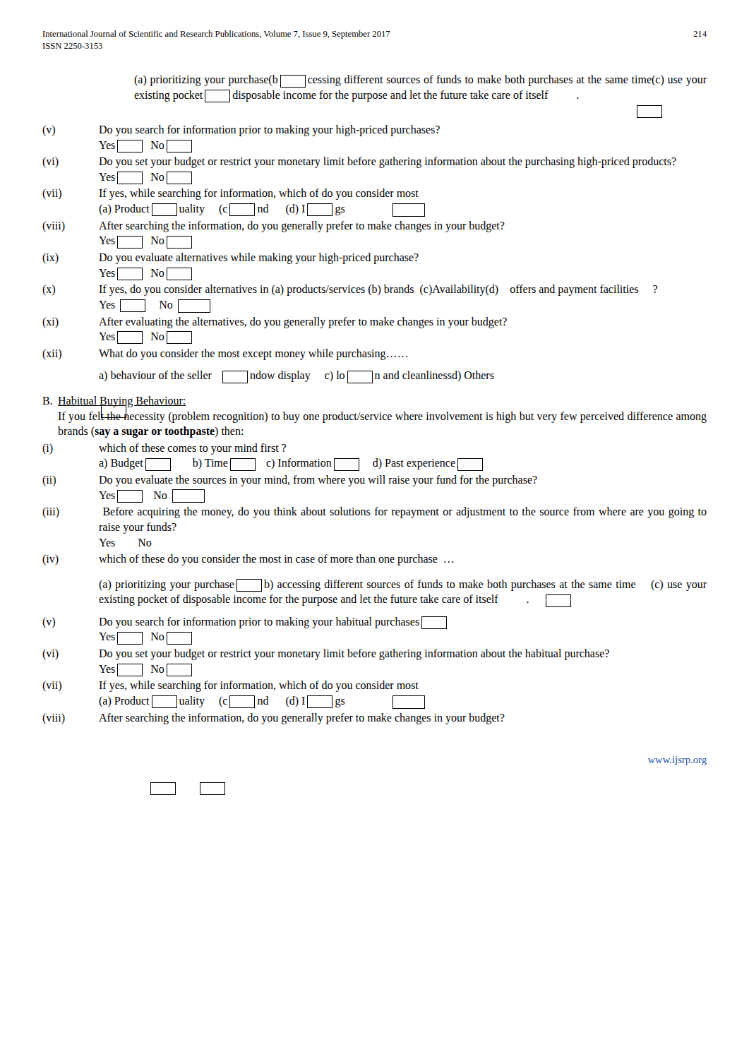International Journal of Scientific and Research Publications, Volume 7, Issue 9, September 2017214
ISSN 2250-3153
(a) prioritizing your purchase(b cessing different sources of funds to make both purchases at the same time(c) use your existing pocket disposable income for the purpose and let the future take care of itself .
(v) Do you search for information prior to making your high-priced purchases?
Yes No
(vi) Do you set your budget or restrict your monetary limit before gathering information about the purchasing high-priced products?
Yes No
(vii) If yes, while searching for information, which of do you consider most
(a) Product uality (c nd (d) I gs
(viii) After searching the information, do you generally prefer to make changes in your budget?
Yes No
(ix) Do you evaluate alternatives while making your high-priced purchase?
Yes No
(x) If yes, do you consider alternatives in (a) products/services (b) brands (c)Availability(d) offers and payment facilities ?
Yes No
(xi) After evaluating the alternatives, do you generally prefer to make changes in your budget?
Yes No
(xii) What do you consider the most except money while purchasing……
a) behaviour of the seller ndow display c) lo n and cleanlinessd) Others
B. Habitual Buying Behaviour:
If you felt the necessity (problem recognition) to buy one product/service where involvement is high but very few perceived difference among brands (say a sugar or toothpaste) then:
(i) which of these comes to your mind first ?
a) Budget b) Time c) Information d) Past experience
(ii) Do you evaluate the sources in your mind, from where you will raise your fund for the purchase?
Yes No
(iii) Before acquiring the money, do you think about solutions for repayment or adjustment to the source from where are you going to raise your funds?
Yes No
(iv) which of these do you consider the most in case of more than one purchase …
(a) prioritizing your purchase b) accessing different sources of funds to make both purchases at the same time (c) use your existing pocket of disposable income for the purpose and let the future take care of itself .
(v) Do you search for information prior to making your habitual purchases
Yes No
(vi) Do you set your budget or restrict your monetary limit before gathering information about the habitual purchase?
Yes No
(vii) If yes, while searching for information, which of do you consider most
(a) Product uality (c nd (d) I gs
(viii) After searching the information, do you generally prefer to make changes in your budget?
www.ijsrp.org